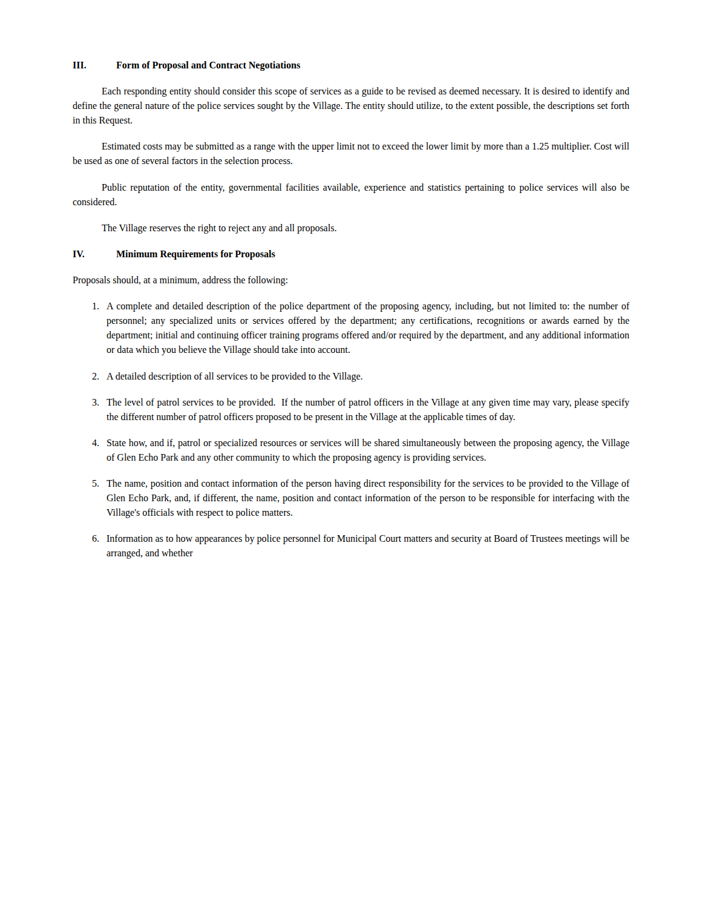III. Form of Proposal and Contract Negotiations
Each responding entity should consider this scope of services as a guide to be revised as deemed necessary. It is desired to identify and define the general nature of the police services sought by the Village. The entity should utilize, to the extent possible, the descriptions set forth in this Request.
Estimated costs may be submitted as a range with the upper limit not to exceed the lower limit by more than a 1.25 multiplier. Cost will be used as one of several factors in the selection process.
Public reputation of the entity, governmental facilities available, experience and statistics pertaining to police services will also be considered.
The Village reserves the right to reject any and all proposals.
IV. Minimum Requirements for Proposals
Proposals should, at a minimum, address the following:
A complete and detailed description of the police department of the proposing agency, including, but not limited to: the number of personnel; any specialized units or services offered by the department; any certifications, recognitions or awards earned by the department; initial and continuing officer training programs offered and/or required by the department, and any additional information or data which you believe the Village should take into account.
A detailed description of all services to be provided to the Village.
The level of patrol services to be provided. If the number of patrol officers in the Village at any given time may vary, please specify the different number of patrol officers proposed to be present in the Village at the applicable times of day.
State how, and if, patrol or specialized resources or services will be shared simultaneously between the proposing agency, the Village of Glen Echo Park and any other community to which the proposing agency is providing services.
The name, position and contact information of the person having direct responsibility for the services to be provided to the Village of Glen Echo Park, and, if different, the name, position and contact information of the person to be responsible for interfacing with the Village's officials with respect to police matters.
Information as to how appearances by police personnel for Municipal Court matters and security at Board of Trustees meetings will be arranged, and whether